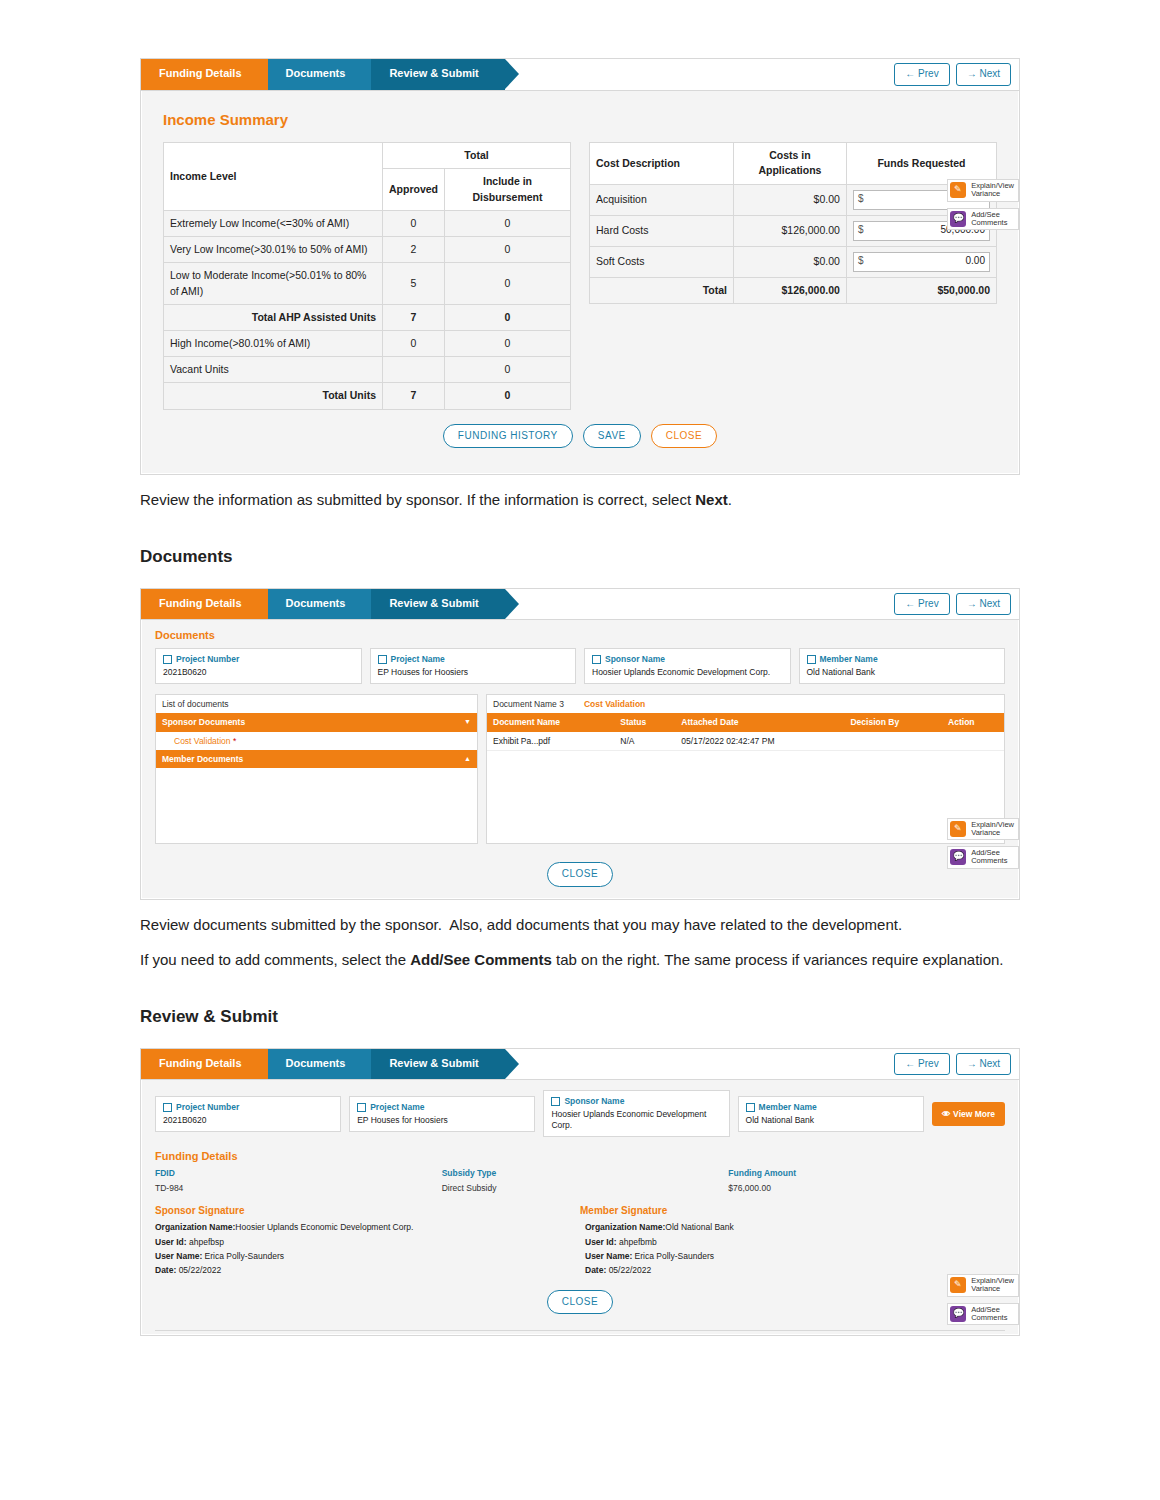Funding Details
Documents
Review & Submit
← Prev → Next
Income Summary
| Income Level | Total |
| --- | --- |
| Approved | Include in Disbursement |
| Extremely Low Income(<=30% of AMI) | 0 | 0 |
| Very Low Income(>30.01% to 50% of AMI) | 2 | 0 |
| Low to Moderate Income(>50.01% to 80% of AMI) | 5 | 0 |
| Total AHP Assisted Units | 7 | 0 |
| High Income(>80.01% of AMI) | 0 | 0 |
| Vacant Units | | 0 |
| Total Units | 7 | 0 |
| Cost Description | Costs in Applications | Funds Requested |
| --- | --- | --- |
| Acquisition | $0.00 | $ 0.00 |
| Hard Costs | $126,000.00 | $ 50,000.00 |
| Soft Costs | $0.00 | $ 0.00 |
| Total | $126,000.00 | $50,000.00 |
FUNDING HISTORY SAVE CLOSE
✎Explain/View
Variance
💬Add/See
Comments
Review the information as submitted by sponsor. If the information is correct, select Next.
Documents
Funding Details
Documents
Review & Submit
← Prev → Next
Documents
Project Number
2021B0620
Project Name
EP Houses for Hoosiers
Sponsor Name
Hoosier Uplands Economic Development Corp.
Member Name
Old National Bank
List of documents
Sponsor Documents
Cost Validation *
Member Documents
Document Name 3 Cost Validation
| Document Name | Status | Attached Date | Decision By | Action |
| --- | --- | --- | --- | --- |
| Exhibit Pa...pdf | N/A | 05/17/2022 02:42:47 PM | | |
CLOSE
✎Explain/View
Variance
💬Add/See
Comments
Review documents submitted by the sponsor. Also, add documents that you may have related to the development.
If you need to add comments, select the Add/See Comments tab on the right. The same process if variances require explanation.
Review & Submit
Funding Details
Documents
Review & Submit
← Prev → Next
Project Number
2021B0620
Project Name
EP Houses for Hoosiers
Sponsor Name
Hoosier Uplands Economic Development Corp.
Member Name
Old National Bank
👁 View More
Funding Details
FDID
Subsidy Type
Funding Amount
TD-984
Direct Subsidy
$76,000.00
Sponsor Signature
Member Signature
Organization Name: Hoosier Uplands Economic Development Corp.
Organization Name: Old National Bank
User Id: ahpefbsp
User Id: ahpefbmb
User Name: Erica Polly-Saunders
User Name: Erica Polly-Saunders
Date: 05/22/2022
Date: 05/22/2022
CLOSE
✎Explain/View
Variance
💬Add/See
Comments